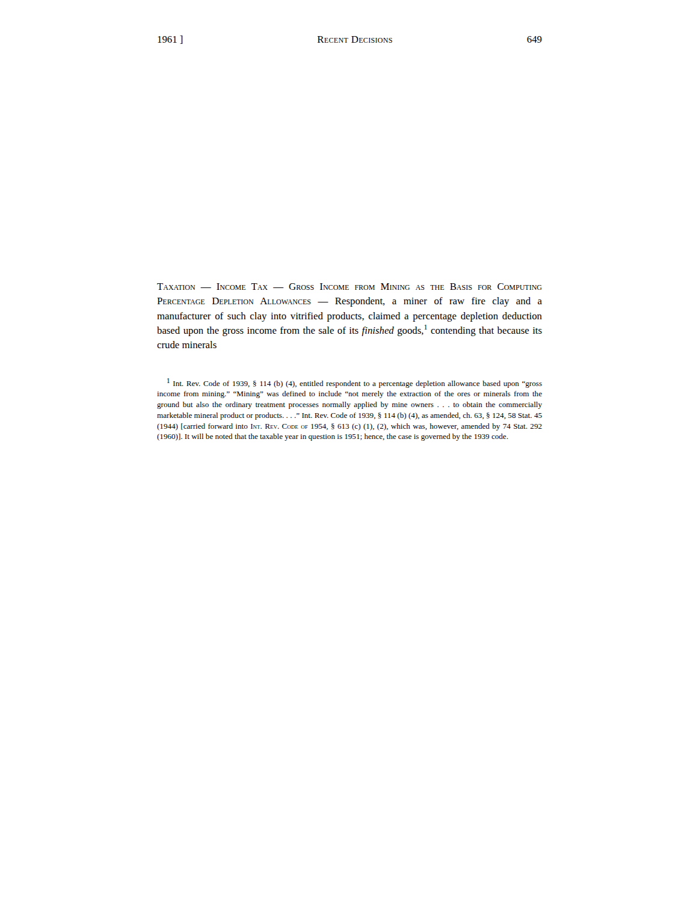1961 ] Recent Decisions 649
Taxation — Income Tax — Gross Income from Mining as the Basis for Computing Percentage Depletion Allowances — Respondent, a miner of raw fire clay and a manufacturer of such clay into vitrified products, claimed a percentage depletion deduction based upon the gross income from the sale of its finished goods,1 contending that because its crude minerals
1 Int. Rev. Code of 1939, § 114 (b) (4), entitled respondent to a percentage depletion allowance based upon “gross income from mining.” “Mining” was defined to include “not merely the extraction of the ores or minerals from the ground but also the ordinary treatment processes normally applied by mine owners . . . to obtain the commercially marketable mineral product or products. . . .” Int. Rev. Code of 1939, § 114 (b) (4), as amended, ch. 63, § 124, 58 Stat. 45 (1944) [carried forward into Int. Rev. Code of 1954, § 613 (c) (1), (2), which was, however, amended by 74 Stat. 292 (1960)]. It will be noted that the taxable year in question is 1951; hence, the case is governed by the 1939 code.